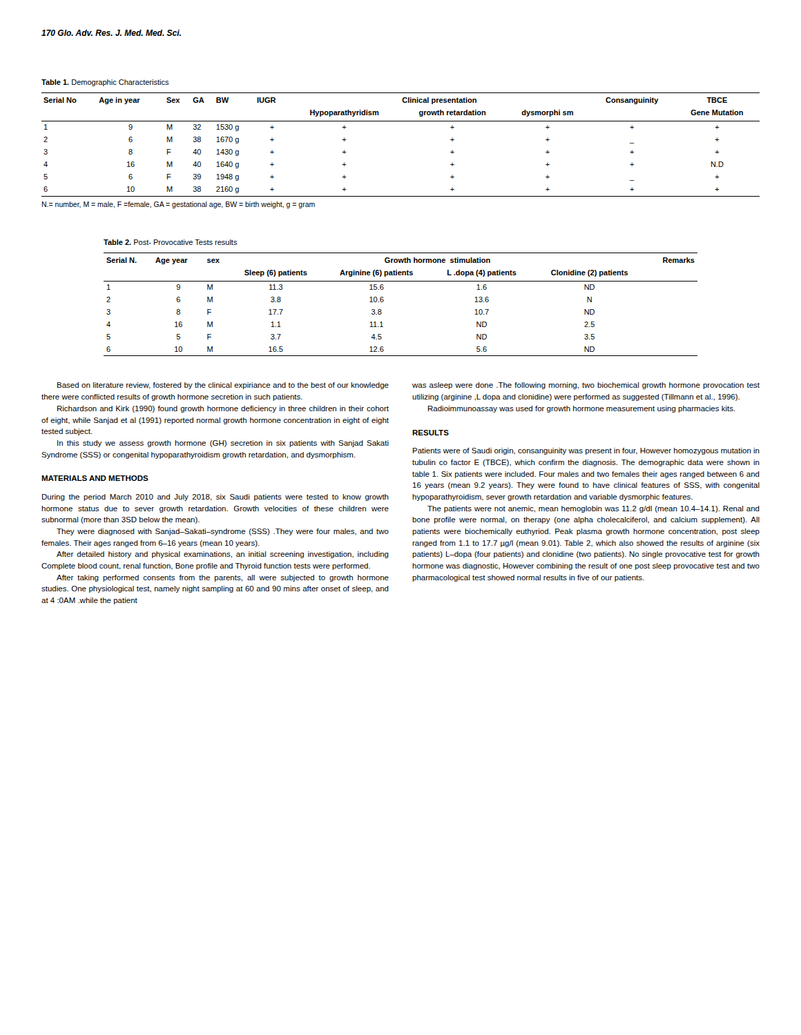170 Glo. Adv. Res. J. Med. Med. Sci.
Table 1. Demographic Characteristics
| Serial No | Age in year | Sex | GA | BW | IUGR | Clinical presentation | Consanguinity | TBCE |
| --- | --- | --- | --- | --- | --- | --- | --- | --- |
| | | | | | | Hypoparathyridism | growth retardation | dysmorphi sm | | Gene Mutation |
| 1 | 9 | M | 32 | 1530 g | + | + | + | + | + | + |
| 2 | 6 | M | 38 | 1670 g | + | + | + | + | _ | + |
| 3 | 8 | F | 40 | 1430 g | + | + | + | + | + | + |
| 4 | 16 | M | 40 | 1640 g | + | + | + | + | + | N.D |
| 5 | 6 | F | 39 | 1948 g | + | + | + | + | _ | + |
| 6 | 10 | M | 38 | 2160 g | + | + | + | + | + | + |
N.= number, M = male, F =female, GA = gestational age, BW = birth weight, g = gram
Table 2. Post- Provocative Tests results
| Serial N. | Age year | sex | Growth hormone stimulation | Remarks |
| --- | --- | --- | --- | --- |
| | | | Sleep (6) patients | Arginine (6) patients | L .dopa (4) patients | Clonidine (2) patients | |
| 1 | 9 | M | 11.3 | 15.6 | 1.6 | ND | |
| 2 | 6 | M | 3.8 | 10.6 | 13.6 | N | |
| 3 | 8 | F | 17.7 | 3.8 | 10.7 | ND | |
| 4 | 16 | M | 1.1 | 11.1 | ND | 2.5 | |
| 5 | 5 | F | 3.7 | 4.5 | ND | 3.5 | |
| 6 | 10 | M | 16.5 | 12.6 | 5.6 | ND | |
Based on literature review, fostered by the clinical expiriance and to the best of our knowledge there were conflicted results of growth hormone secretion in such patients.
Richardson and Kirk (1990) found growth hormone deficiency in three children in their cohort of eight, while Sanjad et al (1991) reported normal growth hormone concentration in eight of eight tested subject.
In this study we assess growth hormone (GH) secretion in six patients with Sanjad Sakati Syndrome (SSS) or congenital hypoparathyroidism growth retardation, and dysmorphism.
MATERIALS AND METHODS
During the period March 2010 and July 2018, six Saudi patients were tested to know growth hormone status due to sever growth retardation. Growth velocities of these children were subnormal (more than 3SD below the mean).
They were diagnosed with Sanjad–Sakati–syndrome (SSS) .They were four males, and two females. Their ages ranged from 6–16 years (mean 10 years).
After detailed history and physical examinations, an initial screening investigation, including Complete blood count, renal function, Bone profile and Thyroid function tests were performed.
After taking performed consents from the parents, all were subjected to growth hormone studies. One physiological test, namely night sampling at 60 and 90 mins after onset of sleep, and at 4 :0AM .while the patient
was asleep were done .The following morning, two biochemical growth hormone provocation test utilizing (arginine ,L dopa and clonidine) were performed as suggested (Tillmann et al., 1996).
Radioimmunoassay was used for growth hormone measurement using pharmacies kits.
RESULTS
Patients were of Saudi origin, consanguinity was present in four, However homozygous mutation in tubulin co factor E (TBCE), which confirm the diagnosis. The demographic data were shown in table 1. Six patients were included. Four males and two females their ages ranged between 6 and 16 years (mean 9.2 years). They were found to have clinical features of SSS, with congenital hypoparathyroidism, sever growth retardation and variable dysmorphic features.
The patients were not anemic, mean hemoglobin was 11.2 g/dl (mean 10.4–14.1). Renal and bone profile were normal, on therapy (one alpha cholecalciferol, and calcium supplement). All patients were biochemically euthyriod. Peak plasma growth hormone concentration, post sleep ranged from 1.1 to 17.7 µg/l (mean 9.01). Table 2, which also showed the results of arginine (six patients) L–dopa (four patients) and clonidine (two patients). No single provocative test for growth hormone was diagnostic, However combining the result of one post sleep provocative test and two pharmacological test showed normal results in five of our patients.